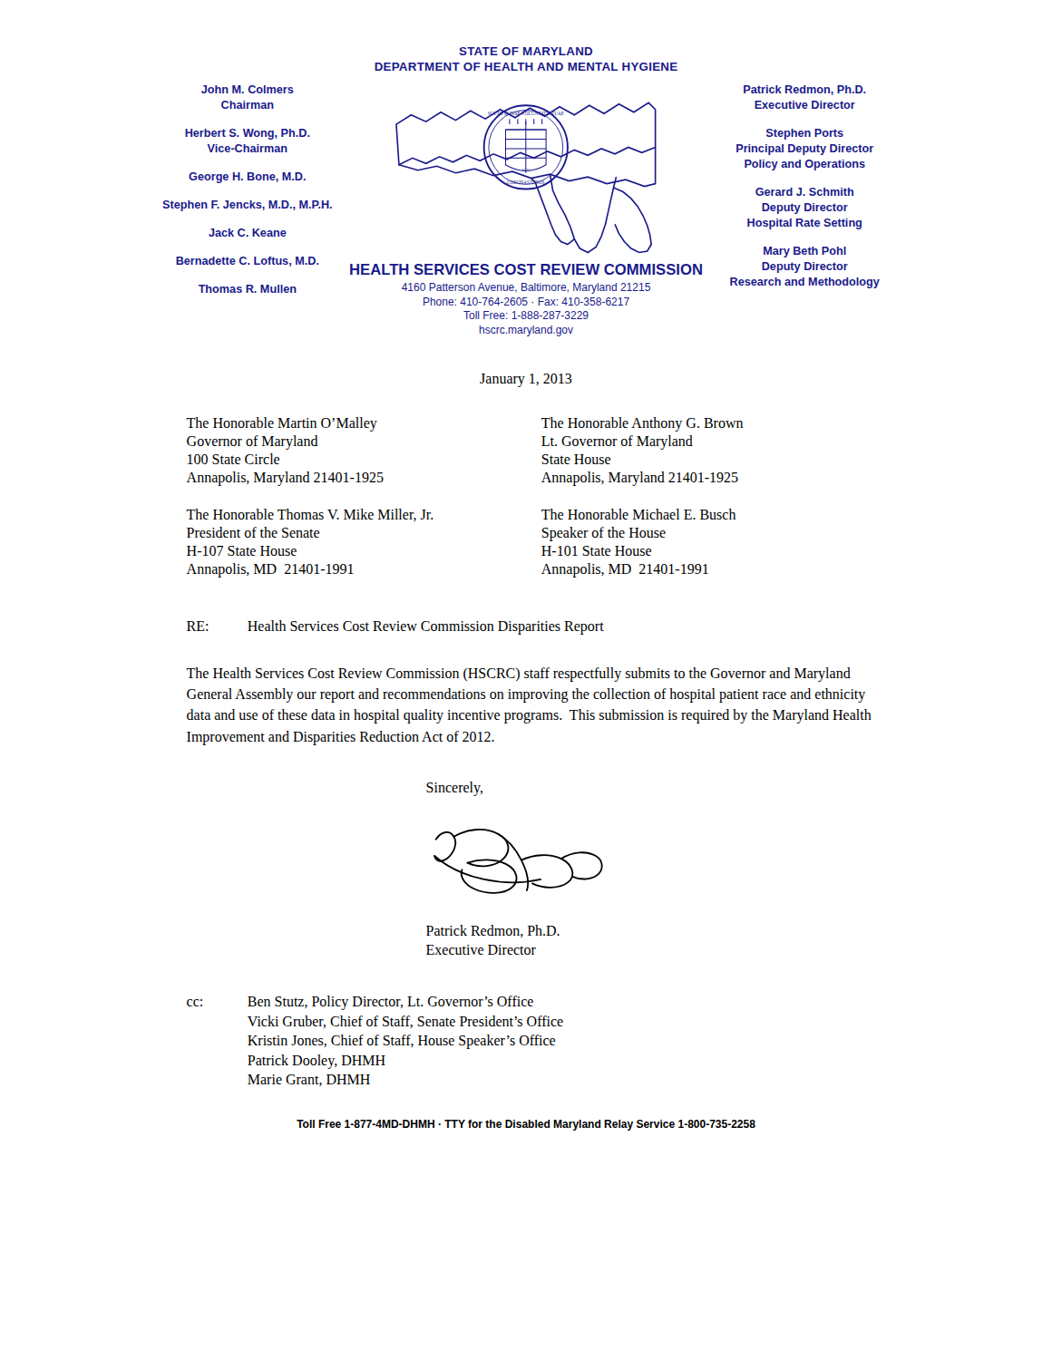STATE OF MARYLAND
DEPARTMENT OF HEALTH AND MENTAL HYGIENE
John M. Colmers
Chairman
Herbert S. Wong, Ph.D.
Vice-Chairman
George H. Bone, M.D.
Stephen F. Jencks, M.D., M.P.H.
Jack C. Keane
Bernadette C. Loftus, M.D.
Thomas R. Mullen
SCUTO BONAE VOLUNTATIS TUAE CORONASTI NOS 1632
HEALTH SERVICES COST REVIEW COMMISSION
4160 Patterson Avenue, Baltimore, Maryland 21215
Phone: 410-764-2605 · Fax: 410-358-6217
Toll Free: 1-888-287-3229
hscrc.maryland.gov
Patrick Redmon, Ph.D.
Executive Director
Stephen Ports
Principal Deputy Director
Policy and Operations
Gerard J. Schmith
Deputy Director
Hospital Rate Setting
Mary Beth Pohl
Deputy Director
Research and Methodology
January 1, 2013
| The Honorable Martin O’Malley Governor of Maryland 100 State Circle Annapolis, Maryland 21401-1925 | The Honorable Anthony G. Brown Lt. Governor of Maryland State House Annapolis, Maryland 21401-1925 |
| The Honorable Thomas V. Mike Miller, Jr. President of the Senate H-107 State House Annapolis, MD 21401-1991 | The Honorable Michael E. Busch Speaker of the House H-101 State House Annapolis, MD 21401-1991 |
RE: Health Services Cost Review Commission Disparities Report
The Health Services Cost Review Commission (HSCRC) staff respectfully submits to the Governor and Maryland General Assembly our report and recommendations on improving the collection of hospital patient race and ethnicity data and use of these data in hospital quality incentive programs. This submission is required by the Maryland Health Improvement and Disparities Reduction Act of 2012.
Sincerely,
Patrick Redmon, Ph.D.
Executive Director
cc: Ben Stutz, Policy Director, Lt. Governor’s Office
Vicki Gruber, Chief of Staff, Senate President’s Office
Kristin Jones, Chief of Staff, House Speaker’s Office
Patrick Dooley, DHMH
Marie Grant, DHMH
Toll Free 1-877-4MD-DHMH · TTY for the Disabled Maryland Relay Service 1-800-735-2258